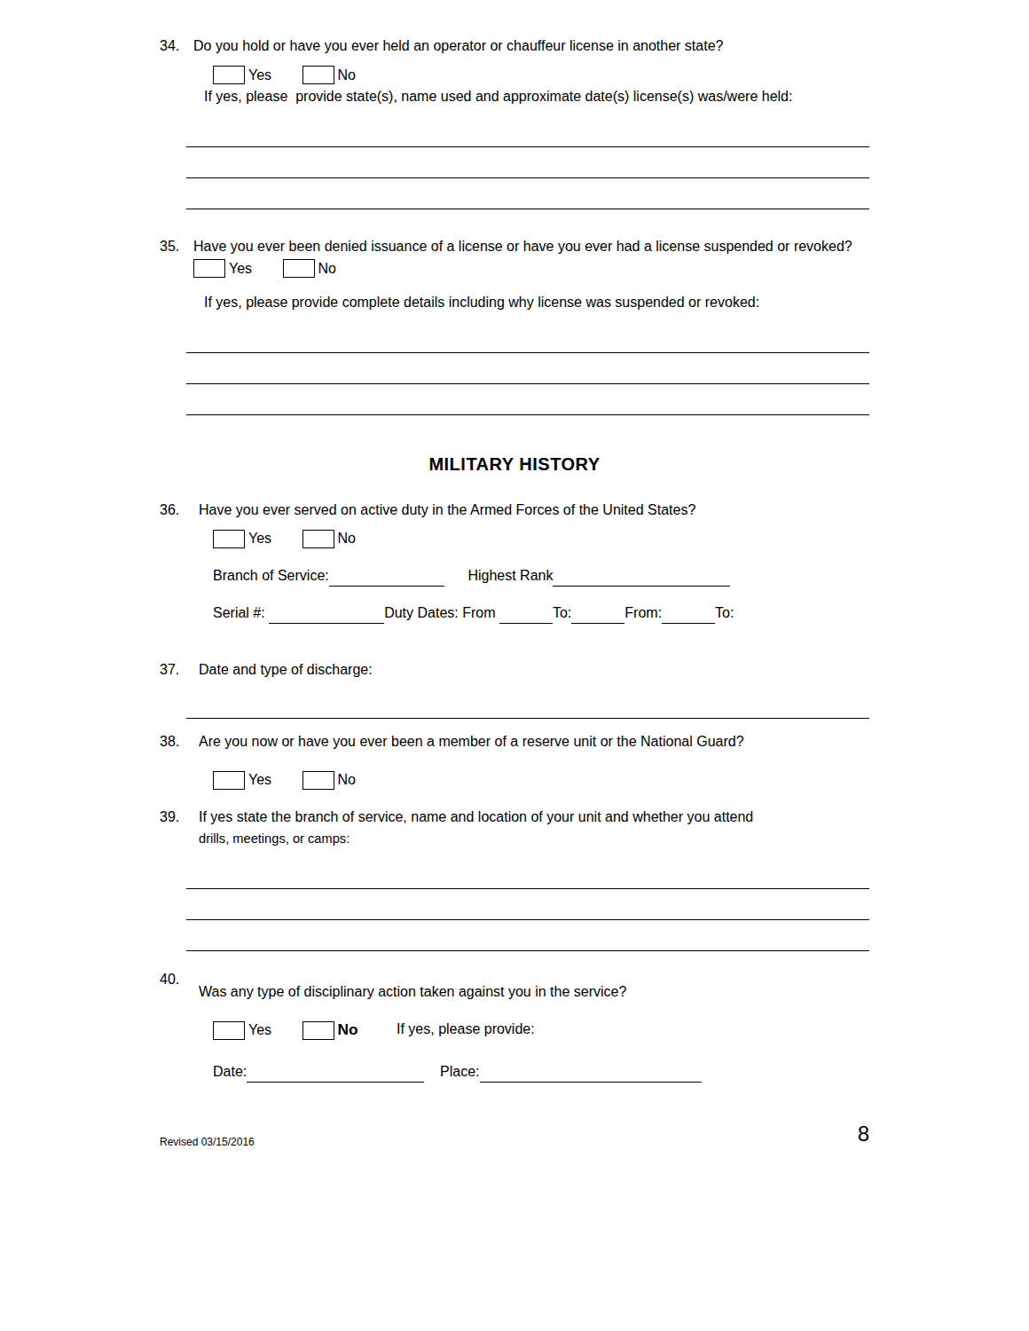34.
Do you hold or have you ever held an operator or chauffeur license in another state?
Yes No
If yes, please provide state(s), name used and approximate date(s) license(s) was/were held:
35.
Have you ever been denied issuance of a license or have you ever had a license suspended or revoked? Yes No
If yes, please provide complete details including why license was suspended or revoked:
MILITARY HISTORY
36.
Have you ever served on active duty in the Armed Forces of the United States?
Yes No
Branch of Service: Highest Rank
Serial #: Duty Dates: From To: From: To:
37.
Date and type of discharge:
38.
Are you now or have you ever been a member of a reserve unit or the National Guard?
Yes No
39.
If yes state the branch of service, name and location of your unit and whether you attend
drills, meetings, or camps:
40.
Was any type of disciplinary action taken against you in the service?
Yes No If yes, please provide:
Date: Place:
Revised 03/15/2016
8